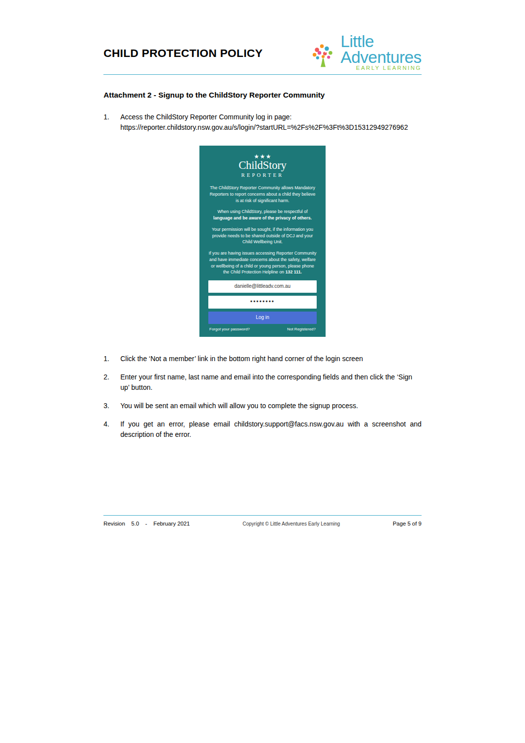CHILD PROTECTION POLICY
Little
Adventures
EARLY LEARNING
Attachment 2 - Signup to the ChildStory Reporter Community
Access the ChildStory Reporter Community log in page:
https://reporter.childstory.nsw.gov.au/s/login/?startURL=%2Fs%2F%3Ft%3D15312949276962
★★★
ChildStory
REPORTER
The ChildStory Reporter Community allows Mandatory Reporters to report concerns about a child they believe is at risk of significant harm.
When using ChildStory, please be respectful of language and be aware of the privacy of others.
Your permission will be sought, if the information you provide needs to be shared outside of DCJ and your Child Wellbeing Unit.
If you are having issues accessing Reporter Community and have immediate concerns about the safety, welfare or wellbeing of a child or young person, please phone the Child Protection Helpline on 132 111.
danielle@littleadv.com.au
••••••••
Log in
Forgot your password? Not Registered?
Click the ‘Not a member’ link in the bottom right hand corner of the login screen
Enter your first name, last name and email into the corresponding fields and then click the ‘Sign up’ button.
You will be sent an email which will allow you to complete the signup process.
If you get an error, please email childstory.support@facs.nsw.gov.au with a screenshot and description of the error.
Revision 5.0 - February 2021
Copyright © Little Adventures Early Learning
Page 5 of 9